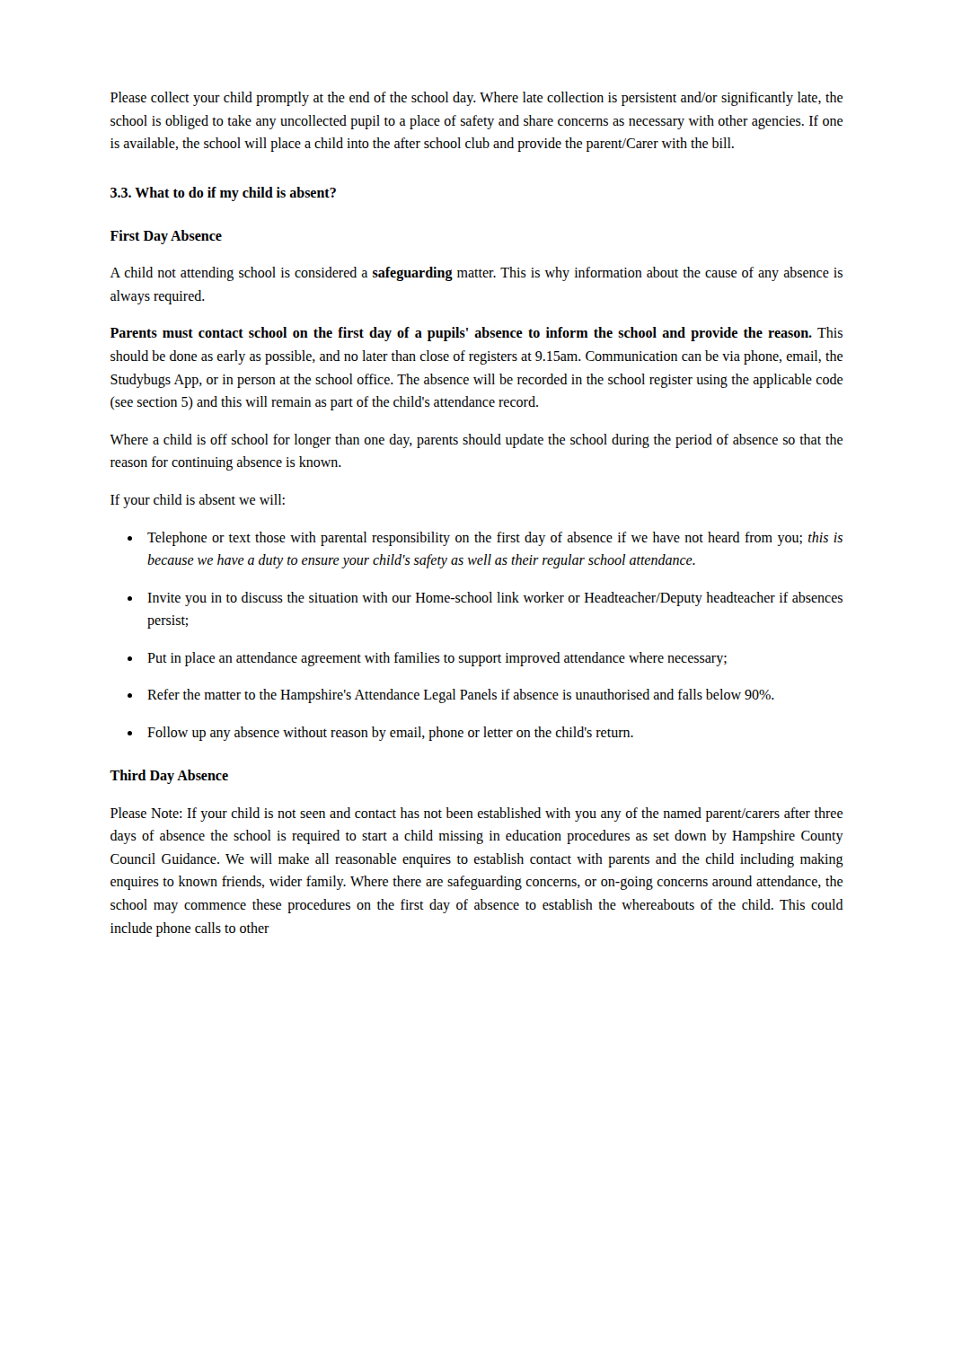Please collect your child promptly at the end of the school day. Where late collection is persistent and/or significantly late, the school is obliged to take any uncollected pupil to a place of safety and share concerns as necessary with other agencies. If one is available, the school will place a child into the after school club and provide the parent/Carer with the bill.
3.3. What to do if my child is absent?
First Day Absence
A child not attending school is considered a safeguarding matter. This is why information about the cause of any absence is always required.
Parents must contact school on the first day of a pupils' absence to inform the school and provide the reason. This should be done as early as possible, and no later than close of registers at 9.15am. Communication can be via phone, email, the Studybugs App, or in person at the school office. The absence will be recorded in the school register using the applicable code (see section 5) and this will remain as part of the child's attendance record.
Where a child is off school for longer than one day, parents should update the school during the period of absence so that the reason for continuing absence is known.
If your child is absent we will:
Telephone or text those with parental responsibility on the first day of absence if we have not heard from you; this is because we have a duty to ensure your child's safety as well as their regular school attendance.
Invite you in to discuss the situation with our Home-school link worker or Headteacher/Deputy headteacher if absences persist;
Put in place an attendance agreement with families to support improved attendance where necessary;
Refer the matter to the Hampshire's Attendance Legal Panels if absence is unauthorised and falls below 90%.
Follow up any absence without reason by email, phone or letter on the child's return.
Third Day Absence
Please Note: If your child is not seen and contact has not been established with you any of the named parent/carers after three days of absence the school is required to start a child missing in education procedures as set down by Hampshire County Council Guidance. We will make all reasonable enquires to establish contact with parents and the child including making enquires to known friends, wider family. Where there are safeguarding concerns, or on-going concerns around attendance, the school may commence these procedures on the first day of absence to establish the whereabouts of the child. This could include phone calls to other